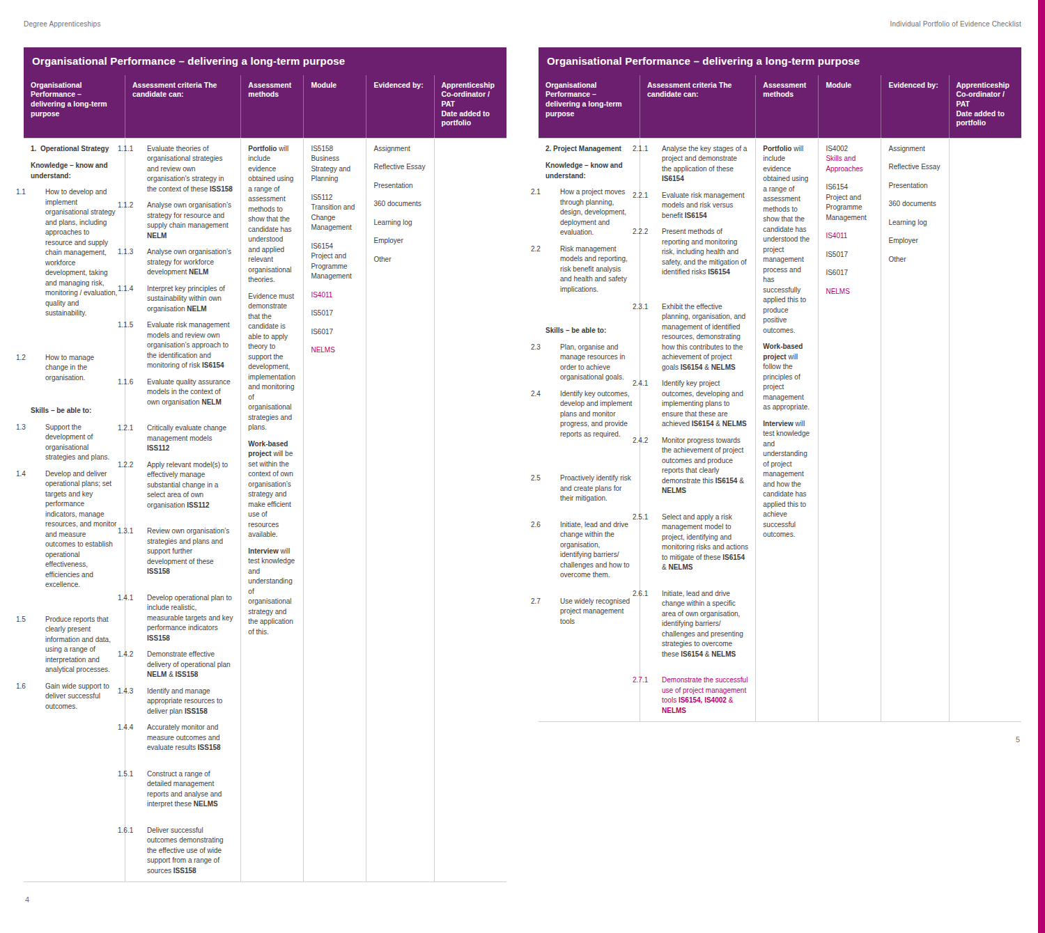Degree Apprenticeships
Individual Portfolio of Evidence Checklist
Organisational Performance – delivering a long-term purpose
| Organisational Performance – delivering a long-term purpose | Assessment criteria The candidate can: | Assessment methods | Module | Evidenced by: | Apprenticeship Co-ordinator / PAT Date added to portfolio |
| --- | --- | --- | --- | --- | --- |
| 1. Operational Strategy Knowledge – know and understand: 1.1 How to develop and implement organisational strategy and plans, including approaches to resource and supply chain management, workforce development, taking and managing risk, monitoring / evaluation, quality and sustainability. 1.2 How to manage change in the organisation. Skills – be able to: 1.3 Support the development of organisational strategies and plans. 1.4 Develop and deliver operational plans; set targets and key performance indicators, manage resources, and monitor and measure outcomes to establish operational effectiveness, efficiencies and excellence. 1.5 Produce reports that clearly present information and data, using a range of interpretation and analytical processes. 1.6 Gain wide support to deliver successful outcomes. | 1.1.1 Evaluate theories of organisational strategies and review own organisation’s strategy in the context of these ISS158 1.1.2 Analyse own organisation’s strategy for resource and supply chain management NELM 1.1.3 Analyse own organisation’s strategy for workforce development NELM 1.1.4 Interpret key principles of sustainability within own organisation NELM 1.1.5 Evaluate risk management models and review own organisation’s approach to the identification and monitoring of risk IS6154 1.1.6 Evaluate quality assurance models in the context of own organisation NELM 1.2.1 Critically evaluate change management models ISS112 1.2.2 Apply relevant model(s) to effectively manage substantial change in a select area of own organisation ISS112 1.3.1 Review own organisation’s strategies and plans and support further development of these ISS158 1.4.1 Develop operational plan to include realistic, measurable targets and key performance indicators ISS158 1.4.2 Demonstrate effective delivery of operational plan NELM & ISS158 1.4.3 Identify and manage appropriate resources to deliver plan ISS158 1.4.4 Accurately monitor and measure outcomes and evaluate results ISS158 1.5.1 Construct a range of detailed management reports and analyse and interpret these NELMS 1.6.1 Deliver successful outcomes demonstrating the effective use of wide support from a range of sources ISS158 | Portfolio will include evidence obtained using a range of assessment methods to show that the candidate has understood and applied relevant organisational theories. Evidence must demonstrate that the candidate is able to apply theory to support the development, implementation and monitoring of organisational strategies and plans. Work-based project will be set within the context of own organisation’s strategy and make efficient use of resources available. Interview will test knowledge and understanding of organisational strategy and the application of this. | IS5158 Business Strategy and Planning IS5112 Transition and Change Management IS6154 Project and Programme Management IS4011 IS5017 IS6017 NELMS | Assignment Reflective Essay Presentation 360 documents Learning log Employer Other | |
4
Organisational Performance – delivering a long-term purpose
| Organisational Performance – delivering a long-term purpose | Assessment criteria The candidate can: | Assessment methods | Module | Evidenced by: | Apprenticeship Co-ordinator / PAT Date added to portfolio |
| --- | --- | --- | --- | --- | --- |
| 2. Project Management Knowledge – know and understand: 2.1 How a project moves through planning, design, development, deployment and evaluation. 2.2 Risk management models and reporting, risk benefit analysis and health and safety implications. Skills – be able to: 2.3 Plan, organise and manage resources in order to achieve organisational goals. 2.4 Identify key outcomes, develop and implement plans and monitor progress, and provide reports as required. 2.5 Proactively identify risk and create plans for their mitigation. 2.6 Initiate, lead and drive change within the organisation, identifying barriers/ challenges and how to overcome them. 2.7 Use widely recognised project management tools | 2.1.1 Analyse the key stages of a project and demonstrate the application of these IS6154 2.2.1 Evaluate risk management models and risk versus benefit IS6154 2.2.2 Present methods of reporting and monitoring risk, including health and safety, and the mitigation of identified risks IS6154 2.3.1 Exhibit the effective planning, organisation, and management of identified resources, demonstrating how this contributes to the achievement of project goals IS6154 & NELMS 2.4.1 Identify key project outcomes, developing and implementing plans to ensure that these are achieved IS6154 & NELMS 2.4.2 Monitor progress towards the achievement of project outcomes and produce reports that clearly demonstrate this IS6154 & NELMS 2.5.1 Select and apply a risk management model to project, identifying and monitoring risks and actions to mitigate of these IS6154 & NELMS 2.6.1 Initiate, lead and drive change within a specific area of own organisation, identifying barriers/ challenges and presenting strategies to overcome these IS6154 & NELMS 2.7.1 Demonstrate the successful use of project management tools IS6154, IS4002 & NELMS | Portfolio will include evidence obtained using a range of assessment methods to show that the candidate has understood the project management process and has successfully applied this to produce positive outcomes. Work-based project will follow the principles of project management as appropriate. Interview will test knowledge and understanding of project management and how the candidate has applied this to achieve successful outcomes. | IS4002 Skills and Approaches IS6154 Project and Programme Management IS4011 IS5017 IS6017 NELMS | Assignment Reflective Essay Presentation 360 documents Learning log Employer Other | |
5